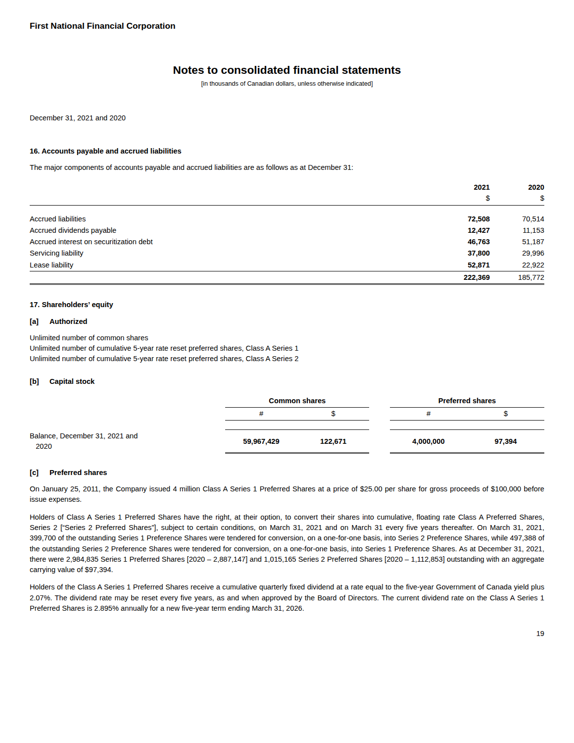First National Financial Corporation
Notes to consolidated financial statements
[in thousands of Canadian dollars, unless otherwise indicated]
December 31, 2021 and 2020
16. Accounts payable and accrued liabilities
The major components of accounts payable and accrued liabilities are as follows as at December 31:
| | 2021 | 2020 |
| | $ | $ |
| Accrued liabilities | 72,508 | 70,514 |
| Accrued dividends payable | 12,427 | 11,153 |
| Accrued interest on securitization debt | 46,763 | 51,187 |
| Servicing liability | 37,800 | 29,996 |
| Lease liability | 52,871 | 22,922 |
| | 222,369 | 185,772 |
17. Shareholders’ equity
[a] Authorized
Unlimited number of common shares
Unlimited number of cumulative 5-year rate reset preferred shares, Class A Series 1
Unlimited number of cumulative 5-year rate reset preferred shares, Class A Series 2
[b] Capital stock
| | Common shares | | Preferred shares |
| | # | $ | | # | $ |
| Balance, December 31, 2021 and 2020 | 59,967,429 | 122,671 | | 4,000,000 | 97,394 |
[c] Preferred shares
On January 25, 2011, the Company issued 4 million Class A Series 1 Preferred Shares at a price of $25.00 per share for gross proceeds of $100,000 before issue expenses.
Holders of Class A Series 1 Preferred Shares have the right, at their option, to convert their shares into cumulative, floating rate Class A Preferred Shares, Series 2 [“Series 2 Preferred Shares”], subject to certain conditions, on March 31, 2021 and on March 31 every five years thereafter. On March 31, 2021, 399,700 of the outstanding Series 1 Preference Shares were tendered for conversion, on a one-for-one basis, into Series 2 Preference Shares, while 497,388 of the outstanding Series 2 Preference Shares were tendered for conversion, on a one-for-one basis, into Series 1 Preference Shares. As at December 31, 2021, there were 2,984,835 Series 1 Preferred Shares [2020 – 2,887,147] and 1,015,165 Series 2 Preferred Shares [2020 – 1,112,853] outstanding with an aggregate carrying value of $97,394.
Holders of the Class A Series 1 Preferred Shares receive a cumulative quarterly fixed dividend at a rate equal to the five-year Government of Canada yield plus 2.07%. The dividend rate may be reset every five years, as and when approved by the Board of Directors. The current dividend rate on the Class A Series 1 Preferred Shares is 2.895% annually for a new five-year term ending March 31, 2026.
19